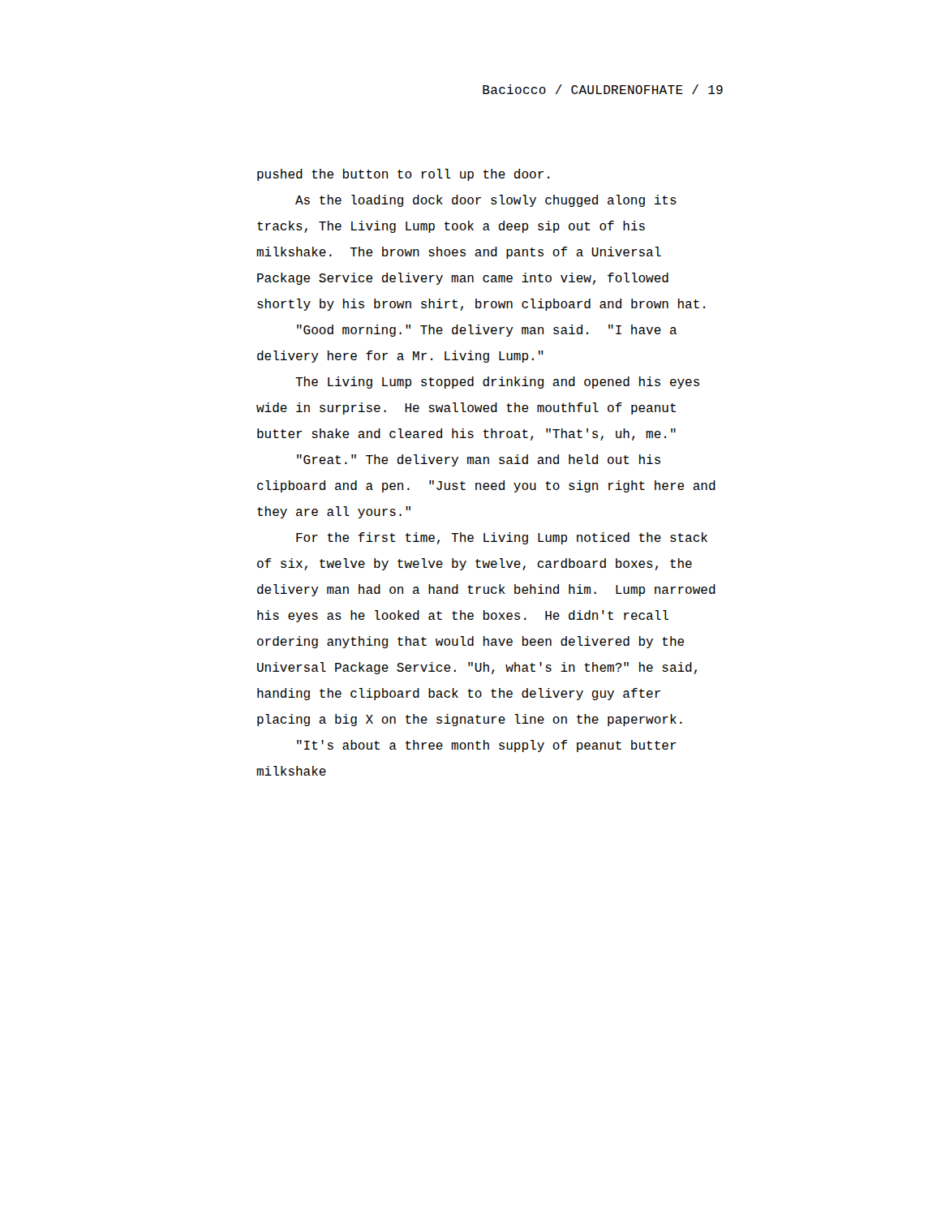Baciocco / CAULDRENOFHATE / 19
pushed the button to roll up the door.
As the loading dock door slowly chugged along its tracks, The Living Lump took a deep sip out of his milkshake. The brown shoes and pants of a Universal Package Service delivery man came into view, followed shortly by his brown shirt, brown clipboard and brown hat.
"Good morning." The delivery man said. "I have a delivery here for a Mr. Living Lump."
The Living Lump stopped drinking and opened his eyes wide in surprise. He swallowed the mouthful of peanut butter shake and cleared his throat, "That's, uh, me."
"Great." The delivery man said and held out his clipboard and a pen. "Just need you to sign right here and they are all yours."
For the first time, The Living Lump noticed the stack of six, twelve by twelve by twelve, cardboard boxes, the delivery man had on a hand truck behind him. Lump narrowed his eyes as he looked at the boxes. He didn't recall ordering anything that would have been delivered by the Universal Package Service. "Uh, what's in them?" he said, handing the clipboard back to the delivery guy after placing a big X on the signature line on the paperwork.
"It's about a three month supply of peanut butter milkshake